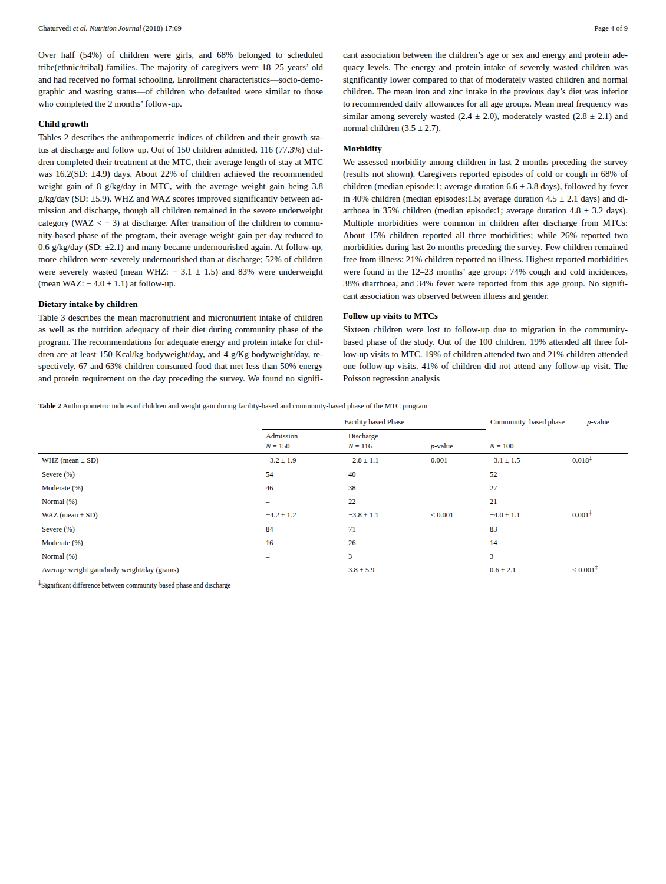Chaturvedi et al. Nutrition Journal (2018) 17:69
Page 4 of 9
Over half (54%) of children were girls, and 68% belonged to scheduled tribe(ethnic/tribal) families. The majority of caregivers were 18–25 years’ old and had received no formal schooling. Enrollment characteristics—socio-demographic and wasting status—of children who defaulted were similar to those who completed the 2 months’ follow-up.
Child growth
Tables 2 describes the anthropometric indices of children and their growth status at discharge and follow up. Out of 150 children admitted, 116 (77.3%) children completed their treatment at the MTC, their average length of stay at MTC was 16.2(SD: ±4.9) days. About 22% of children achieved the recommended weight gain of 8 g/kg/day in MTC, with the average weight gain being 3.8 g/kg/day (SD: ±5.9). WHZ and WAZ scores improved significantly between admission and discharge, though all children remained in the severe underweight category (WAZ < − 3) at discharge. After transition of the children to community-based phase of the program, their average weight gain per day reduced to 0.6 g/kg/day (SD: ±2.1) and many became undernourished again. At follow-up, more children were severely undernourished than at discharge; 52% of children were severely wasted (mean WHZ: − 3.1 ± 1.5) and 83% were underweight (mean WAZ: − 4.0 ± 1.1) at follow-up.
Dietary intake by children
Table 3 describes the mean macronutrient and micronutrient intake of children as well as the nutrition adequacy of their diet during community phase of the program. The recommendations for adequate energy and protein intake for children are at least 150 Kcal/kg bodyweight/day, and 4 g/Kg bodyweight/day, respectively. 67 and 63% children consumed food that met less than 50% energy and protein requirement on the day preceding the survey. We found no significant association between the children’s age or sex and energy and protein adequacy levels. The energy and protein intake of severely wasted children was significantly lower compared to that of moderately wasted children and normal children. The mean iron and zinc intake in the previous day’s diet was inferior to recommended daily allowances for all age groups. Mean meal frequency was similar among severely wasted (2.4 ± 2.0), moderately wasted (2.8 ± 2.1) and normal children (3.5 ± 2.7).
Morbidity
We assessed morbidity among children in last 2 months preceding the survey (results not shown). Caregivers reported episodes of cold or cough in 68% of children (median episode:1; average duration 6.6 ± 3.8 days), followed by fever in 40% children (median episodes:1.5; average duration 4.5 ± 2.1 days) and diarrhoea in 35% children (median episode:1; average duration 4.8 ± 3.2 days). Multiple morbidities were common in children after discharge from MTCs: About 15% children reported all three morbidities; while 26% reported two morbidities during last 2o months preceding the survey. Few children remained free from illness: 21% children reported no illness. Highest reported morbidities were found in the 12–23 months’ age group: 74% cough and cold incidences, 38% diarrhoea, and 34% fever were reported from this age group. No significant association was observed between illness and gender.
Follow up visits to MTCs
Sixteen children were lost to follow-up due to migration in the community-based phase of the study. Out of the 100 children, 19% attended all three follow-up visits to MTC. 19% of children attended two and 21% children attended one follow-up visits. 41% of children did not attend any follow-up visit. The Poisson regression analysis
Table 2 Anthropometric indices of children and weight gain during facility-based and community-based phase of the MTC program
| | Facility based Phase | Community–based phase | p -value |
| --- | --- | --- | --- |
| | Admission N = 150 | Discharge N = 116 | p -value | N = 100 | |
| WHZ (mean ± SD) | −3.2 ± 1.9 | −2.8 ± 1.1 | 0.001 | −3.1 ± 1.5 | 0.018 ‡ |
| Severe (%) | 54 | 40 | | 52 | |
| Moderate (%) | 46 | 38 | | 27 | |
| Normal (%) | – | 22 | | 21 | |
| WAZ (mean ± SD) | −4.2 ± 1.2 | −3.8 ± 1.1 | < 0.001 | −4.0 ± 1.1 | 0.001 ‡ |
| Severe (%) | 84 | 71 | | 83 | |
| Moderate (%) | 16 | 26 | | 14 | |
| Normal (%) | – | 3 | | 3 | |
| Average weight gain/body weight/day (grams) | | 3.8 ± 5.9 | | 0.6 ± 2.1 | < 0.001 ‡ |
‡Significant difference between community-based phase and discharge